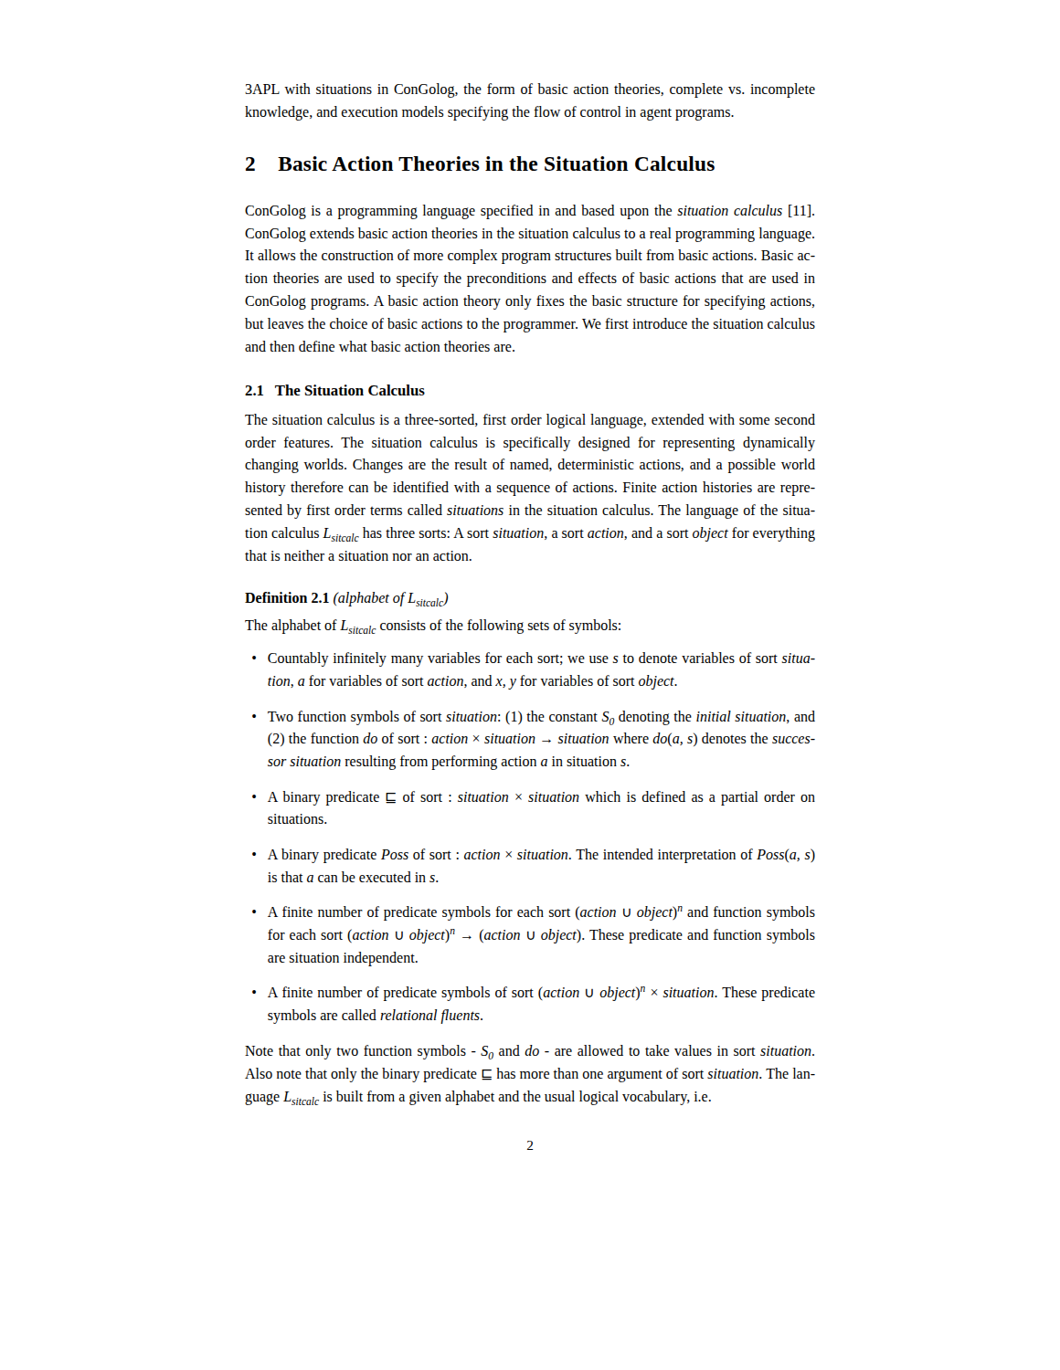3APL with situations in ConGolog, the form of basic action theories, complete vs. incomplete knowledge, and execution models specifying the flow of control in agent programs.
2 Basic Action Theories in the Situation Calculus
ConGolog is a programming language specified in and based upon the situation calculus [11]. ConGolog extends basic action theories in the situation calculus to a real programming language. It allows the construction of more complex program structures built from basic actions. Basic action theories are used to specify the preconditions and effects of basic actions that are used in ConGolog programs. A basic action theory only fixes the basic structure for specifying actions, but leaves the choice of basic actions to the programmer. We first introduce the situation calculus and then define what basic action theories are.
2.1 The Situation Calculus
The situation calculus is a three-sorted, first order logical language, extended with some second order features. The situation calculus is specifically designed for representing dynamically changing worlds. Changes are the result of named, deterministic actions, and a possible world history therefore can be identified with a sequence of actions. Finite action histories are represented by first order terms called situations in the situation calculus. The language of the situation calculus Lsitcalc has three sorts: A sort situation, a sort action, and a sort object for everything that is neither a situation nor an action.
Definition 2.1 (alphabet of Lsitcalc)
The alphabet of Lsitcalc consists of the following sets of symbols:
Countably infinitely many variables for each sort; we use s to denote variables of sort situation, a for variables of sort action, and x, y for variables of sort object.
Two function symbols of sort situation: (1) the constant S0 denoting the initial situation, and (2) the function do of sort : action × situation → situation where do(a, s) denotes the successor situation resulting from performing action a in situation s.
A binary predicate ⊑ of sort : situation × situation which is defined as a partial order on situations.
A binary predicate Poss of sort : action × situation. The intended interpretation of Poss(a, s) is that a can be executed in s.
A finite number of predicate symbols for each sort (action ∪ object)n and function symbols for each sort (action ∪ object)n → (action ∪ object). These predicate and function symbols are situation independent.
A finite number of predicate symbols of sort (action ∪ object)n × situation. These predicate symbols are called relational fluents.
Note that only two function symbols - S0 and do - are allowed to take values in sort situation. Also note that only the binary predicate ⊑ has more than one argument of sort situation. The language Lsitcalc is built from a given alphabet and the usual logical vocabulary, i.e.
2